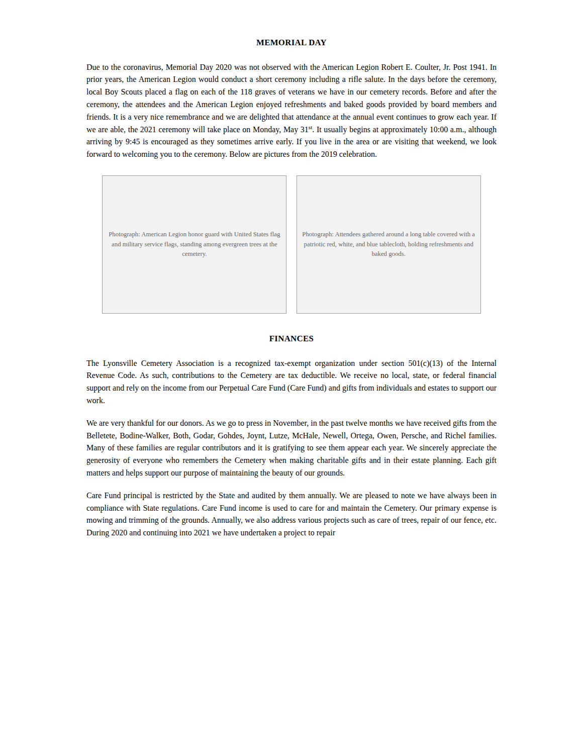MEMORIAL DAY
Due to the coronavirus, Memorial Day 2020 was not observed with the American Legion Robert E. Coulter, Jr. Post 1941. In prior years, the American Legion would conduct a short ceremony including a rifle salute. In the days before the ceremony, local Boy Scouts placed a flag on each of the 118 graves of veterans we have in our cemetery records. Before and after the ceremony, the attendees and the American Legion enjoyed refreshments and baked goods provided by board members and friends. It is a very nice remembrance and we are delighted that attendance at the annual event continues to grow each year. If we are able, the 2021 ceremony will take place on Monday, May 31st. It usually begins at approximately 10:00 a.m., although arriving by 9:45 is encouraged as they sometimes arrive early. If you live in the area or are visiting that weekend, we look forward to welcoming you to the ceremony. Below are pictures from the 2019 celebration.
Photograph: American Legion honor guard with United States flag and military service flags, standing among evergreen trees at the cemetery.
Photograph: Attendees gathered around a long table covered with a patriotic red, white, and blue tablecloth, holding refreshments and baked goods.
FINANCES
The Lyonsville Cemetery Association is a recognized tax-exempt organization under section 501(c)(13) of the Internal Revenue Code. As such, contributions to the Cemetery are tax deductible. We receive no local, state, or federal financial support and rely on the income from our Perpetual Care Fund (Care Fund) and gifts from individuals and estates to support our work.
We are very thankful for our donors. As we go to press in November, in the past twelve months we have received gifts from the Belletete, Bodine-Walker, Both, Godar, Gohdes, Joynt, Lutze, McHale, Newell, Ortega, Owen, Persche, and Richel families. Many of these families are regular contributors and it is gratifying to see them appear each year. We sincerely appreciate the generosity of everyone who remembers the Cemetery when making charitable gifts and in their estate planning. Each gift matters and helps support our purpose of maintaining the beauty of our grounds.
Care Fund principal is restricted by the State and audited by them annually. We are pleased to note we have always been in compliance with State regulations. Care Fund income is used to care for and maintain the Cemetery. Our primary expense is mowing and trimming of the grounds. Annually, we also address various projects such as care of trees, repair of our fence, etc. During 2020 and continuing into 2021 we have undertaken a project to repair